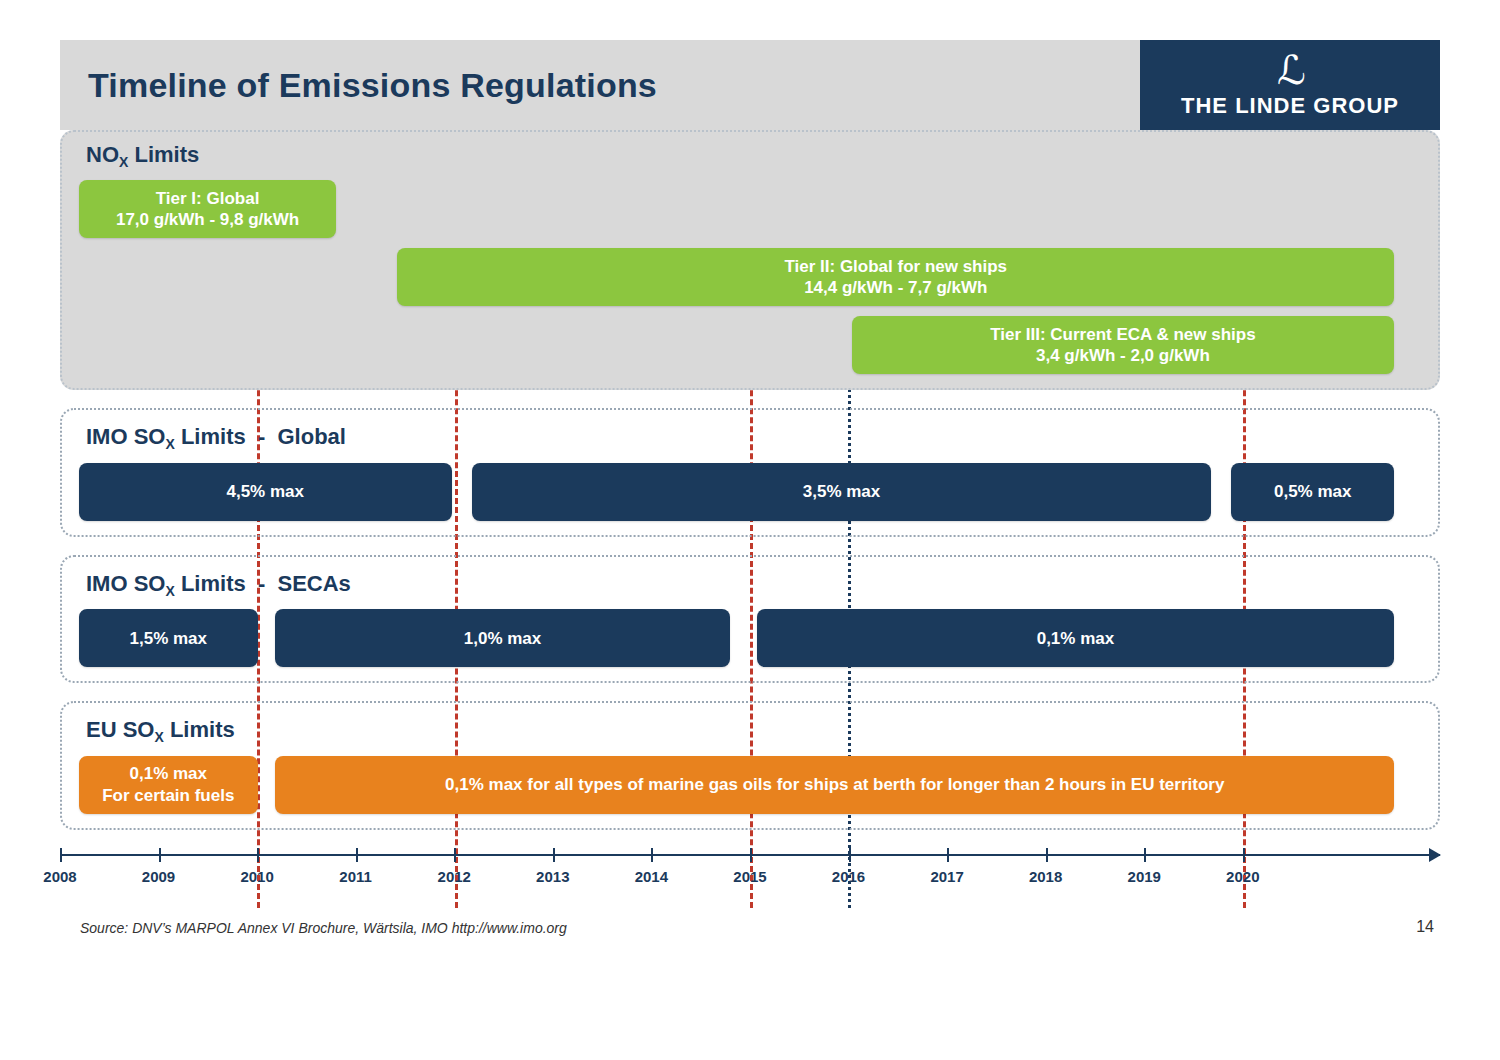Timeline of Emissions Regulations
ℒ
THE LINDE GROUP
NOX Limits
Tier I: Global
17,0 g/kWh - 9,8 g/kWh
Tier II: Global for new ships
14,4 g/kWh - 7,7 g/kWh
Tier III: Current ECA & new ships
3,4 g/kWh - 2,0 g/kWh
IMO SOX Limits - Global
4,5% max
3,5% max
0,5% max
IMO SOX Limits - SECAs
1,5% max
1,0% max
0,1% max
EU SOX Limits
0,1% max
For certain fuels
0,1% max for all types of marine gas oils for ships at berth for longer than 2 hours in EU territory
2008
2009
2010
2011
2012
2013
2014
2015
2016
2017
2018
2019
2020
Source: DNV’s MARPOL Annex VI Brochure, Wärtsila, IMO http://www.imo.org
14